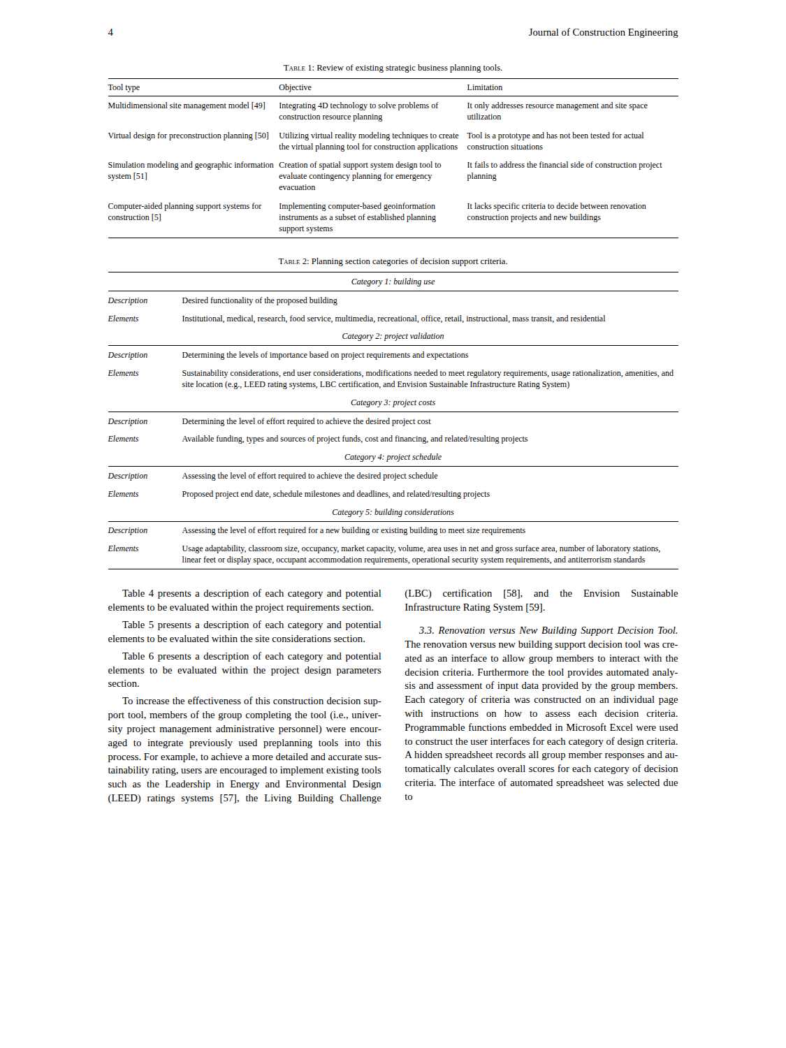4 Journal of Construction Engineering
Table 1: Review of existing strategic business planning tools.
| Tool type | Objective | Limitation |
| --- | --- | --- |
| Multidimensional site management model [49] | Integrating 4D technology to solve problems of construction resource planning | It only addresses resource management and site space utilization |
| Virtual design for preconstruction planning [50] | Utilizing virtual reality modeling techniques to create the virtual planning tool for construction applications | Tool is a prototype and has not been tested for actual construction situations |
| Simulation modeling and geographic information system [51] | Creation of spatial support system design tool to evaluate contingency planning for emergency evacuation | It fails to address the financial side of construction project planning |
| Computer-aided planning support systems for construction [5] | Implementing computer-based geoinformation instruments as a subset of established planning support systems | It lacks specific criteria to decide between renovation construction projects and new buildings |
Table 2: Planning section categories of decision support criteria.
| Category 1: building use |
| Description | Desired functionality of the proposed building |
| Elements | Institutional, medical, research, food service, multimedia, recreational, office, retail, instructional, mass transit, and residential |
| Category 2: project validation |
| Description | Determining the levels of importance based on project requirements and expectations |
| Elements | Sustainability considerations, end user considerations, modifications needed to meet regulatory requirements, usage rationalization, amenities, and site location (e.g., LEED rating systems, LBC certification, and Envision Sustainable Infrastructure Rating System) |
| Category 3: project costs |
| Description | Determining the level of effort required to achieve the desired project cost |
| Elements | Available funding, types and sources of project funds, cost and financing, and related/resulting projects |
| Category 4: project schedule |
| Description | Assessing the level of effort required to achieve the desired project schedule |
| Elements | Proposed project end date, schedule milestones and deadlines, and related/resulting projects |
| Category 5: building considerations |
| Description | Assessing the level of effort required for a new building or existing building to meet size requirements |
| Elements | Usage adaptability, classroom size, occupancy, market capacity, volume, area uses in net and gross surface area, number of laboratory stations, linear feet or display space, occupant accommodation requirements, operational security system requirements, and antiterrorism standards |
Table 4 presents a description of each category and potential elements to be evaluated within the project requirements section.
Table 5 presents a description of each category and potential elements to be evaluated within the site considerations section.
Table 6 presents a description of each category and potential elements to be evaluated within the project design parameters section.
To increase the effectiveness of this construction decision support tool, members of the group completing the tool (i.e., university project management administrative personnel) were encouraged to integrate previously used preplanning tools into this process. For example, to achieve a more detailed and accurate sustainability rating, users are encouraged to implement existing tools such as the Leadership in Energy and Environmental Design (LEED) ratings systems [57], the Living Building Challenge (LBC) certification [58], and the Envision Sustainable Infrastructure Rating System [59].
3.3. Renovation versus New Building Support Decision Tool. The renovation versus new building support decision tool was created as an interface to allow group members to interact with the decision criteria. Furthermore the tool provides automated analysis and assessment of input data provided by the group members. Each category of criteria was constructed on an individual page with instructions on how to assess each decision criteria. Programmable functions embedded in Microsoft Excel were used to construct the user interfaces for each category of design criteria. A hidden spreadsheet records all group member responses and automatically calculates overall scores for each category of decision criteria. The interface of automated spreadsheet was selected due to